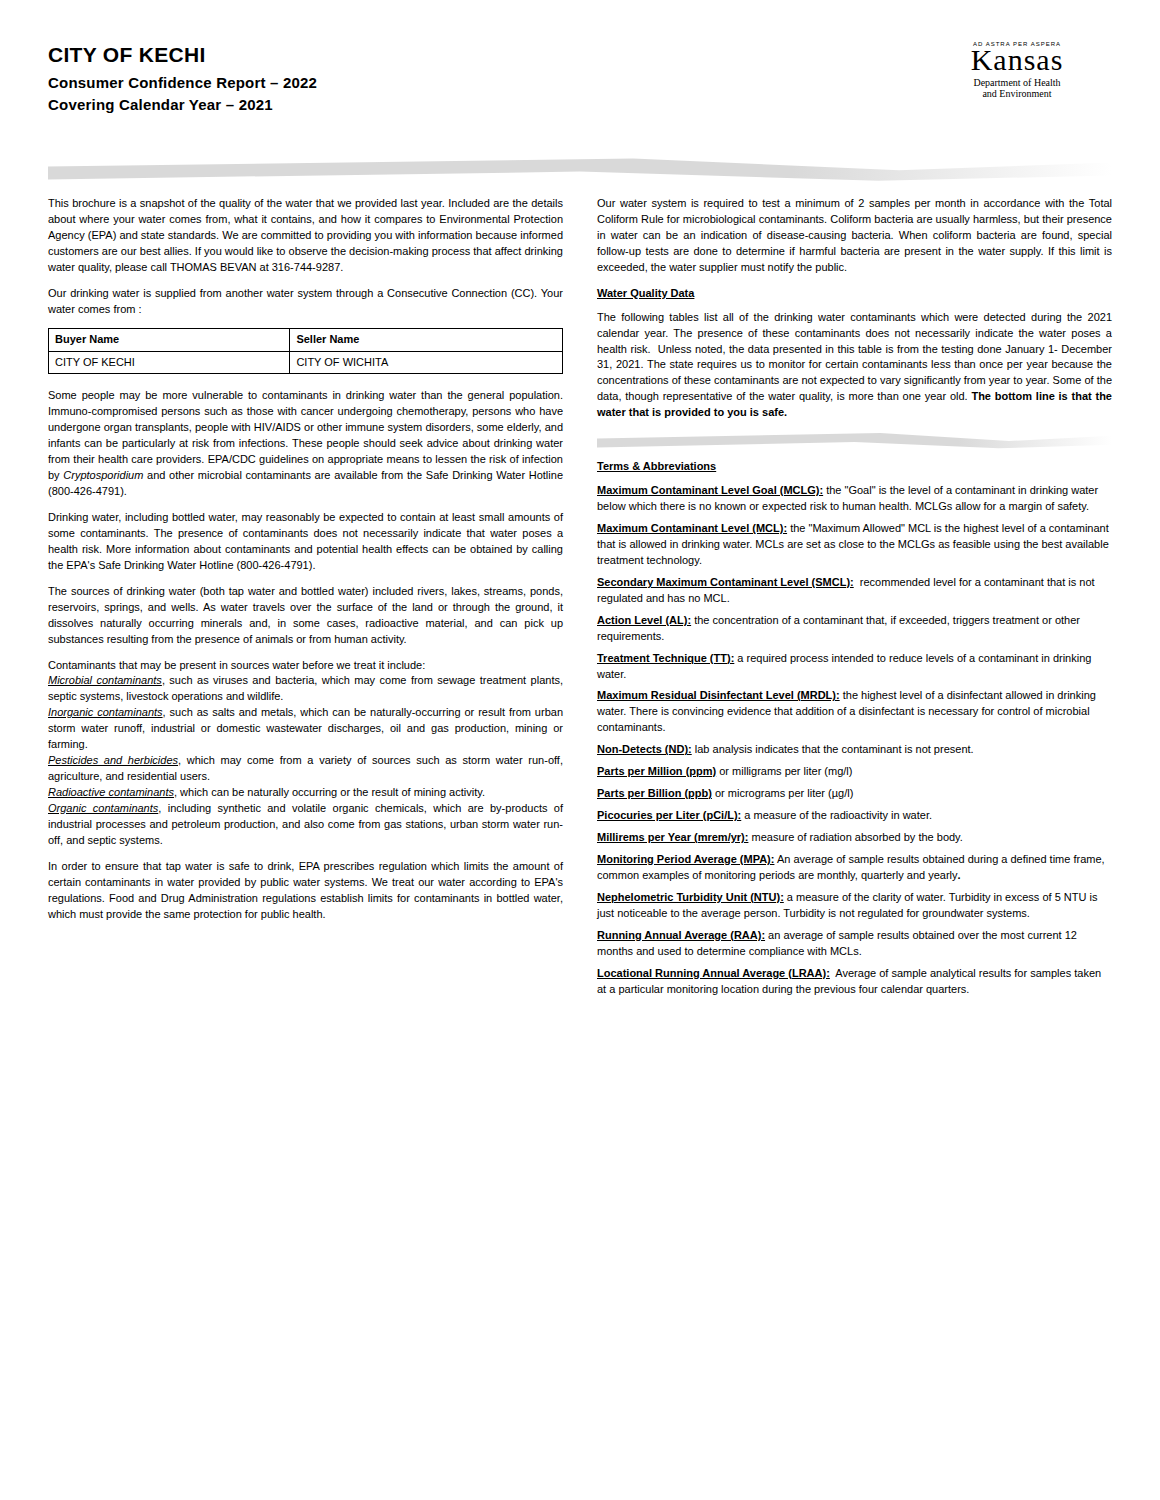CITY OF KECHI
Consumer Confidence Report – 2022
Covering Calendar Year – 2021
AD ASTRA PER ASPERA
Kansas
Department of Health
and Environment
This brochure is a snapshot of the quality of the water that we provided last year. Included are the details about where your water comes from, what it contains, and how it compares to Environmental Protection Agency (EPA) and state standards. We are committed to providing you with information because informed customers are our best allies. If you would like to observe the decision-making process that affect drinking water quality, please call THOMAS BEVAN at 316-744-9287.
Our drinking water is supplied from another water system through a Consecutive Connection (CC). Your water comes from :
| Buyer Name | Seller Name |
| --- | --- |
| CITY OF KECHI | CITY OF WICHITA |
Some people may be more vulnerable to contaminants in drinking water than the general population. Immuno-compromised persons such as those with cancer undergoing chemotherapy, persons who have undergone organ transplants, people with HIV/AIDS or other immune system disorders, some elderly, and infants can be particularly at risk from infections. These people should seek advice about drinking water from their health care providers. EPA/CDC guidelines on appropriate means to lessen the risk of infection by Cryptosporidium and other microbial contaminants are available from the Safe Drinking Water Hotline (800-426-4791).
Drinking water, including bottled water, may reasonably be expected to contain at least small amounts of some contaminants. The presence of contaminants does not necessarily indicate that water poses a health risk. More information about contaminants and potential health effects can be obtained by calling the EPA's Safe Drinking Water Hotline (800-426-4791).
The sources of drinking water (both tap water and bottled water) included rivers, lakes, streams, ponds, reservoirs, springs, and wells. As water travels over the surface of the land or through the ground, it dissolves naturally occurring minerals and, in some cases, radioactive material, and can pick up substances resulting from the presence of animals or from human activity.
Contaminants that may be present in sources water before we treat it include:
Microbial contaminants, such as viruses and bacteria, which may come from sewage treatment plants, septic systems, livestock operations and wildlife.
Inorganic contaminants, such as salts and metals, which can be naturally-occurring or result from urban storm water runoff, industrial or domestic wastewater discharges, oil and gas production, mining or farming.
Pesticides and herbicides, which may come from a variety of sources such as storm water run-off, agriculture, and residential users.
Radioactive contaminants, which can be naturally occurring or the result of mining activity.
Organic contaminants, including synthetic and volatile organic chemicals, which are by-products of industrial processes and petroleum production, and also come from gas stations, urban storm water run-off, and septic systems.
In order to ensure that tap water is safe to drink, EPA prescribes regulation which limits the amount of certain contaminants in water provided by public water systems. We treat our water according to EPA's regulations. Food and Drug Administration regulations establish limits for contaminants in bottled water, which must provide the same protection for public health.
Our water system is required to test a minimum of 2 samples per month in accordance with the Total Coliform Rule for microbiological contaminants. Coliform bacteria are usually harmless, but their presence in water can be an indication of disease-causing bacteria. When coliform bacteria are found, special follow-up tests are done to determine if harmful bacteria are present in the water supply. If this limit is exceeded, the water supplier must notify the public.
Water Quality Data
The following tables list all of the drinking water contaminants which were detected during the 2021 calendar year. The presence of these contaminants does not necessarily indicate the water poses a health risk. Unless noted, the data presented in this table is from the testing done January 1- December 31, 2021. The state requires us to monitor for certain contaminants less than once per year because the concentrations of these contaminants are not expected to vary significantly from year to year. Some of the data, though representative of the water quality, is more than one year old. The bottom line is that the water that is provided to you is safe.
Terms & Abbreviations
Maximum Contaminant Level Goal (MCLG): the "Goal" is the level of a contaminant in drinking water below which there is no known or expected risk to human health. MCLGs allow for a margin of safety.
Maximum Contaminant Level (MCL): the "Maximum Allowed" MCL is the highest level of a contaminant that is allowed in drinking water. MCLs are set as close to the MCLGs as feasible using the best available treatment technology.
Secondary Maximum Contaminant Level (SMCL): recommended level for a contaminant that is not regulated and has no MCL.
Action Level (AL): the concentration of a contaminant that, if exceeded, triggers treatment or other requirements.
Treatment Technique (TT): a required process intended to reduce levels of a contaminant in drinking water.
Maximum Residual Disinfectant Level (MRDL): the highest level of a disinfectant allowed in drinking water. There is convincing evidence that addition of a disinfectant is necessary for control of microbial contaminants.
Non-Detects (ND): lab analysis indicates that the contaminant is not present.
Parts per Million (ppm) or milligrams per liter (mg/l)
Parts per Billion (ppb) or micrograms per liter (µg/l)
Picocuries per Liter (pCi/L): a measure of the radioactivity in water.
Millirems per Year (mrem/yr): measure of radiation absorbed by the body.
Monitoring Period Average (MPA): An average of sample results obtained during a defined time frame, common examples of monitoring periods are monthly, quarterly and yearly.
Nephelometric Turbidity Unit (NTU): a measure of the clarity of water. Turbidity in excess of 5 NTU is just noticeable to the average person. Turbidity is not regulated for groundwater systems.
Running Annual Average (RAA): an average of sample results obtained over the most current 12 months and used to determine compliance with MCLs.
Locational Running Annual Average (LRAA): Average of sample analytical results for samples taken at a particular monitoring location during the previous four calendar quarters.